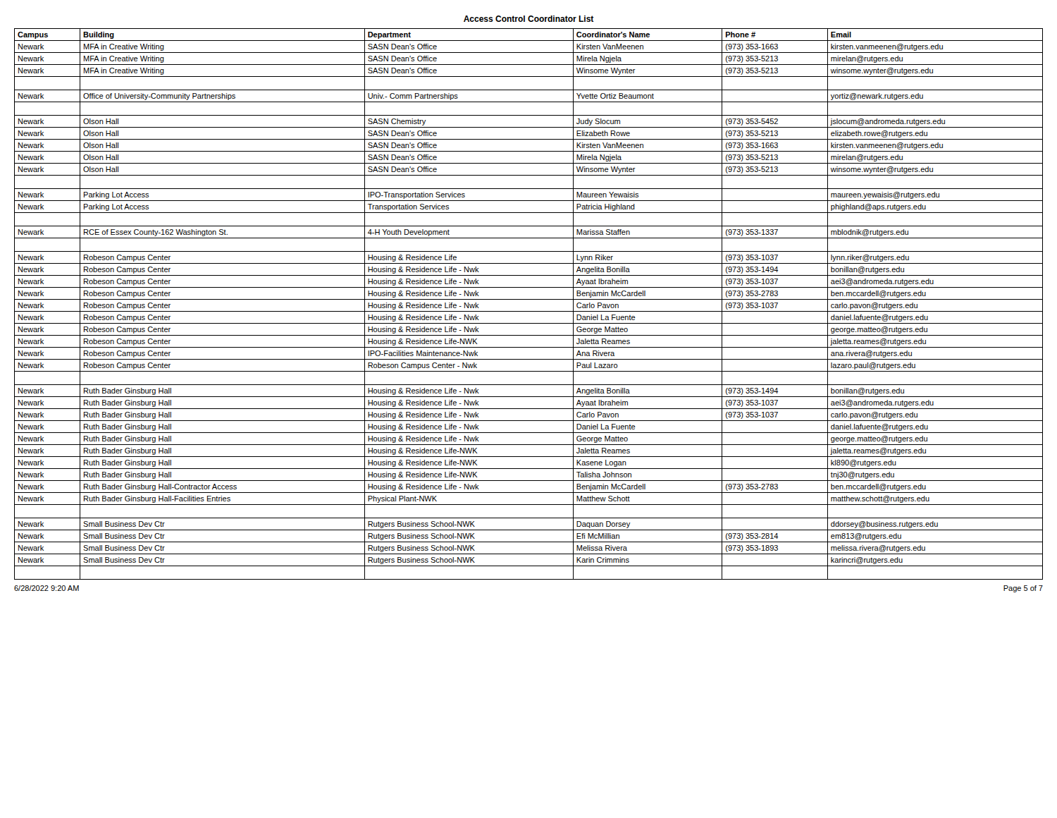Access Control Coordinator List
| Campus | Building | Department | Coordinator's Name | Phone # | Email |
| --- | --- | --- | --- | --- | --- |
| Newark | MFA in Creative Writing | SASN Dean's Office | Kirsten VanMeenen | (973) 353-1663 | kirsten.vanmeenen@rutgers.edu |
| Newark | MFA in Creative Writing | SASN Dean's Office | Mirela Ngjela | (973) 353-5213 | mirelan@rutgers.edu |
| Newark | MFA in Creative Writing | SASN Dean's Office | Winsome Wynter | (973) 353-5213 | winsome.wynter@rutgers.edu |
| Newark | Office of University-Community Partnerships | Univ.- Comm Partnerships | Yvette Ortiz Beaumont | | yortiz@newark.rutgers.edu |
| Newark | Olson Hall | SASN Chemistry | Judy Slocum | (973) 353-5452 | jslocum@andromeda.rutgers.edu |
| Newark | Olson Hall | SASN Dean's Office | Elizabeth Rowe | (973) 353-5213 | elizabeth.rowe@rutgers.edu |
| Newark | Olson Hall | SASN Dean's Office | Kirsten VanMeenen | (973) 353-1663 | kirsten.vanmeenen@rutgers.edu |
| Newark | Olson Hall | SASN Dean's Office | Mirela Ngjela | (973) 353-5213 | mirelan@rutgers.edu |
| Newark | Olson Hall | SASN Dean's Office | Winsome Wynter | (973) 353-5213 | winsome.wynter@rutgers.edu |
| Newark | Parking Lot Access | IPO-Transportation Services | Maureen Yewaisis | | maureen.yewaisis@rutgers.edu |
| Newark | Parking Lot Access | Transportation Services | Patricia Highland | | phighland@aps.rutgers.edu |
| Newark | RCE of Essex County-162 Washington St. | 4-H Youth Development | Marissa Staffen | (973) 353-1337 | mblodnik@rutgers.edu |
| Newark | Robeson Campus Center | Housing & Residence Life | Lynn Riker | (973) 353-1037 | lynn.riker@rutgers.edu |
| Newark | Robeson Campus Center | Housing & Residence Life - Nwk | Angelita Bonilla | (973) 353-1494 | bonillan@rutgers.edu |
| Newark | Robeson Campus Center | Housing & Residence Life - Nwk | Ayaat Ibraheim | (973) 353-1037 | aei3@andromeda.rutgers.edu |
| Newark | Robeson Campus Center | Housing & Residence Life - Nwk | Benjamin McCardell | (973) 353-2783 | ben.mccardell@rutgers.edu |
| Newark | Robeson Campus Center | Housing & Residence Life - Nwk | Carlo Pavon | (973) 353-1037 | carlo.pavon@rutgers.edu |
| Newark | Robeson Campus Center | Housing & Residence Life - Nwk | Daniel La Fuente | | daniel.lafuente@rutgers.edu |
| Newark | Robeson Campus Center | Housing & Residence Life - Nwk | George Matteo | | george.matteo@rutgers.edu |
| Newark | Robeson Campus Center | Housing & Residence Life-NWK | Jaletta Reames | | jaletta.reames@rutgers.edu |
| Newark | Robeson Campus Center | IPO-Facilities Maintenance-Nwk | Ana Rivera | | ana.rivera@rutgers.edu |
| Newark | Robeson Campus Center | Robeson Campus Center - Nwk | Paul Lazaro | | lazaro.paul@rutgers.edu |
| Newark | Ruth Bader Ginsburg Hall | Housing & Residence Life - Nwk | Angelita Bonilla | (973) 353-1494 | bonillan@rutgers.edu |
| Newark | Ruth Bader Ginsburg Hall | Housing & Residence Life - Nwk | Ayaat Ibraheim | (973) 353-1037 | aei3@andromeda.rutgers.edu |
| Newark | Ruth Bader Ginsburg Hall | Housing & Residence Life - Nwk | Carlo Pavon | (973) 353-1037 | carlo.pavon@rutgers.edu |
| Newark | Ruth Bader Ginsburg Hall | Housing & Residence Life - Nwk | Daniel La Fuente | | daniel.lafuente@rutgers.edu |
| Newark | Ruth Bader Ginsburg Hall | Housing & Residence Life - Nwk | George Matteo | | george.matteo@rutgers.edu |
| Newark | Ruth Bader Ginsburg Hall | Housing & Residence Life-NWK | Jaletta Reames | | jaletta.reames@rutgers.edu |
| Newark | Ruth Bader Ginsburg Hall | Housing & Residence Life-NWK | Kasene Logan | | kl890@rutgers.edu |
| Newark | Ruth Bader Ginsburg Hall | Housing & Residence Life-NWK | Talisha Johnson | | tnj30@rutgers.edu |
| Newark | Ruth Bader Ginsburg Hall-Contractor Access | Housing & Residence Life - Nwk | Benjamin McCardell | (973) 353-2783 | ben.mccardell@rutgers.edu |
| Newark | Ruth Bader Ginsburg Hall-Facilities Entries | Physical Plant-NWK | Matthew Schott | | matthew.schott@rutgers.edu |
| Newark | Small Business Dev Ctr | Rutgers Business School-NWK | Daquan Dorsey | | ddorsey@business.rutgers.edu |
| Newark | Small Business Dev Ctr | Rutgers Business School-NWK | Efi McMillian | (973) 353-2814 | em813@rutgers.edu |
| Newark | Small Business Dev Ctr | Rutgers Business School-NWK | Melissa Rivera | (973) 353-1893 | melissa.rivera@rutgers.edu |
| Newark | Small Business Dev Ctr | Rutgers Business School-NWK | Karin Crimmins | | karincri@rutgers.edu |
6/28/2022 9:20 AM Page 5 of 7